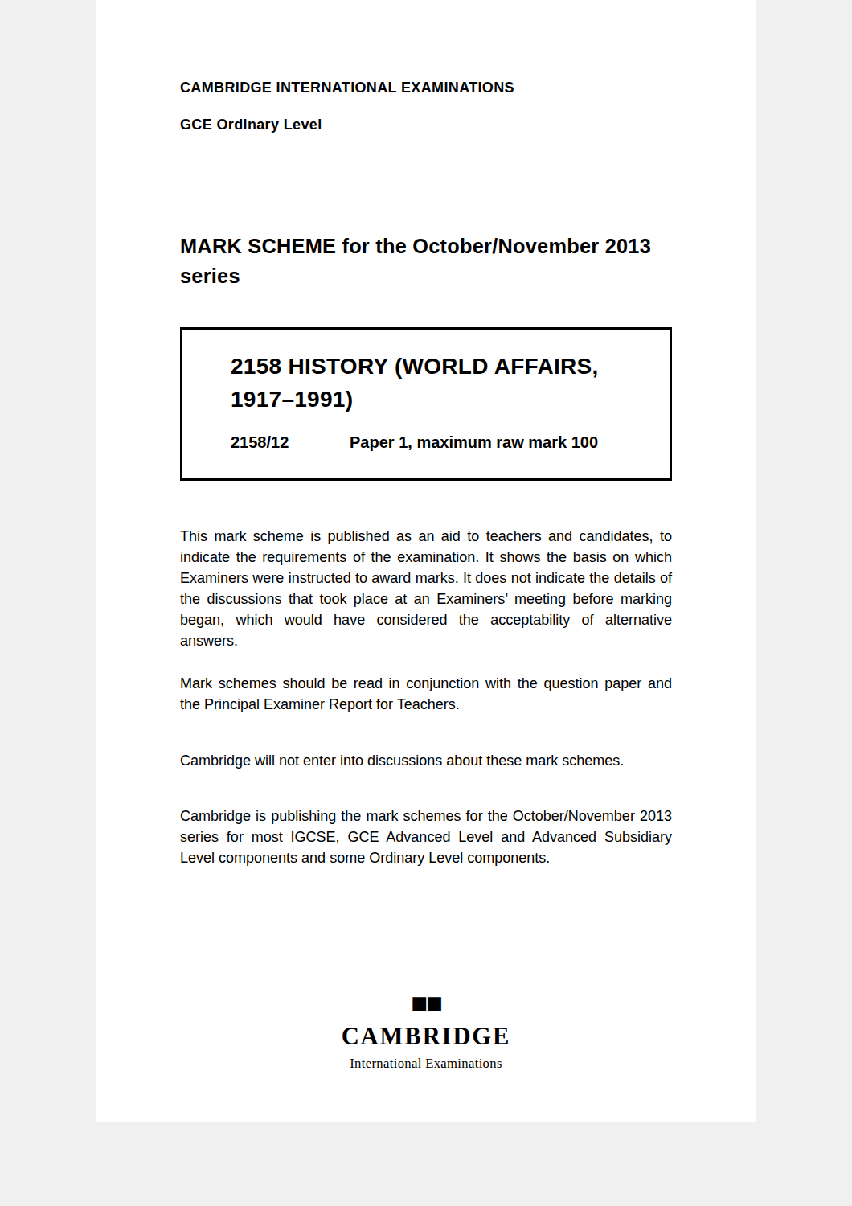CAMBRIDGE INTERNATIONAL EXAMINATIONS
GCE Ordinary Level
MARK SCHEME for the October/November 2013 series
2158 HISTORY (WORLD AFFAIRS, 1917–1991)
2158/12 Paper 1, maximum raw mark 100
This mark scheme is published as an aid to teachers and candidates, to indicate the requirements of the examination. It shows the basis on which Examiners were instructed to award marks. It does not indicate the details of the discussions that took place at an Examiners’ meeting before marking began, which would have considered the acceptability of alternative answers.
Mark schemes should be read in conjunction with the question paper and the Principal Examiner Report for Teachers.
Cambridge will not enter into discussions about these mark schemes.
Cambridge is publishing the mark schemes for the October/November 2013 series for most IGCSE, GCE Advanced Level and Advanced Subsidiary Level components and some Ordinary Level components.
■■
CAMBRIDGE
International Examinations